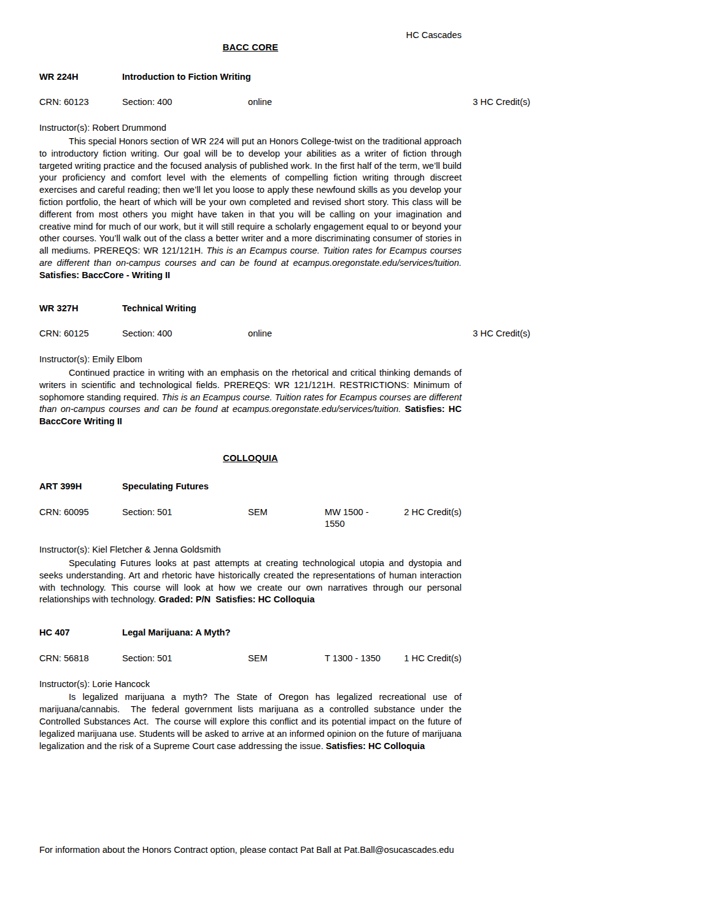HC Cascades
BACC CORE
WR 224H Introduction to Fiction Writing
CRN: 60123 Section: 400 online 3 HC Credit(s)
Instructor(s): Robert Drummond
This special Honors section of WR 224 will put an Honors College-twist on the traditional approach to introductory fiction writing. Our goal will be to develop your abilities as a writer of fiction through targeted writing practice and the focused analysis of published work. In the first half of the term, we’ll build your proficiency and comfort level with the elements of compelling fiction writing through discreet exercises and careful reading; then we’ll let you loose to apply these newfound skills as you develop your fiction portfolio, the heart of which will be your own completed and revised short story. This class will be different from most others you might have taken in that you will be calling on your imagination and creative mind for much of our work, but it will still require a scholarly engagement equal to or beyond your other courses. You’ll walk out of the class a better writer and a more discriminating consumer of stories in all mediums. PREREQS: WR 121/121H. This is an Ecampus course. Tuition rates for Ecampus courses are different than on-campus courses and can be found at ecampus.oregonstate.edu/services/tuition. Satisfies: BaccCore - Writing II
WR 327H Technical Writing
CRN: 60125 Section: 400 online 3 HC Credit(s)
Instructor(s): Emily Elbom
Continued practice in writing with an emphasis on the rhetorical and critical thinking demands of writers in scientific and technological fields. PREREQS: WR 121/121H. RESTRICTIONS: Minimum of sophomore standing required. This is an Ecampus course. Tuition rates for Ecampus courses are different than on-campus courses and can be found at ecampus.oregonstate.edu/services/tuition. Satisfies: HC BaccCore Writing II
COLLOQUIA
ART 399H Speculating Futures
CRN: 60095 Section: 501 SEM MW 1500 - 1550 2 HC Credit(s)
Instructor(s): Kiel Fletcher & Jenna Goldsmith
Speculating Futures looks at past attempts at creating technological utopia and dystopia and seeks understanding. Art and rhetoric have historically created the representations of human interaction with technology. This course will look at how we create our own narratives through our personal relationships with technology. Graded: P/N Satisfies: HC Colloquia
HC 407 Legal Marijuana: A Myth?
CRN: 56818 Section: 501 SEM T 1300 - 1350 1 HC Credit(s)
Instructor(s): Lorie Hancock
Is legalized marijuana a myth? The State of Oregon has legalized recreational use of marijuana/cannabis. The federal government lists marijuana as a controlled substance under the Controlled Substances Act. The course will explore this conflict and its potential impact on the future of legalized marijuana use. Students will be asked to arrive at an informed opinion on the future of marijuana legalization and the risk of a Supreme Court case addressing the issue. Satisfies: HC Colloquia
For information about the Honors Contract option, please contact Pat Ball at Pat.Ball@osucascades.edu